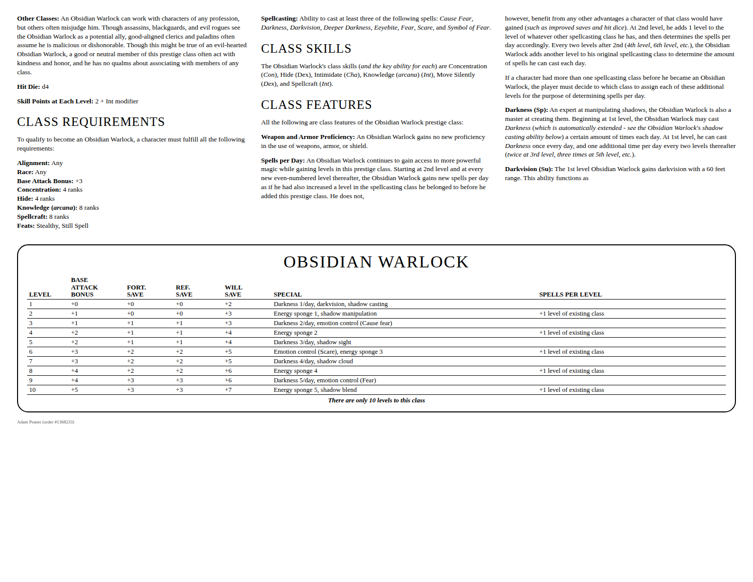Other Classes: An Obsidian Warlock can work with characters of any profession, but others often misjudge him. Though assassins, blackguards, and evil rogues see the Obsidian Warlock as a potential ally, good-aligned clerics and paladins often assume he is malicious or dishonorable. Though this might be true of an evil-hearted Obsidian Warlock, a good or neutral member of this prestige class often act with kindness and honor, and he has no qualms about associating with members of any class.
Hit Die: d4
Skill Points at Each Level: 2 + Int modifier
Class Requirements
To qualify to become an Obsidian Warlock, a character must fulfill all the following requirements:
Alignment: Any
Race: Any
Base Attack Bonus: +3
Concentration: 4 ranks
Hide: 4 ranks
Knowledge (arcana): 8 ranks
Spellcraft: 8 ranks
Feats: Stealthy, Still Spell
Spellcasting: Ability to cast at least three of the following spells: Cause Fear, Darkness, Darkvision, Deeper Darkness, Eeyebite, Fear, Scare, and Symbol of Fear.
Class Skills
The Obsidian Warlock's class skills (and the key ability for each) are Concentration (Con), Hide (Dex), Intimidate (Cha), Knowledge (arcana) (Int), Move Silently (Dex), and Spellcraft (Int).
Class Features
All the following are class features of the Obsidian Warlock prestige class:
Weapon and Armor Proficiency: An Obsidian Warlock gains no new proficiency in the use of weapons, armor, or shield.
Spells per Day: An Obsidian Warlock continues to gain access to more powerful magic while gaining levels in this prestige class. Starting at 2nd level and at every new even-numbered level thereafter, the Obsidian Warlock gains new spells per day as if he had also increased a level in the spellcasting class he belonged to before he added this prestige class. He does not,
however, benefit from any other advantages a character of that class would have gained (such as improved saves and hit dice). At 2nd level, he adds 1 level to the level of whatever other spellcasting class he has, and then determines the spells per day accordingly. Every two levels after 2nd (4th level, 6th level, etc.), the Obsidian Warlock adds another level to his original spellcasting class to determine the amount of spells he can cast each day.
If a character had more than one spellcasting class before he became an Obsidian Warlock, the player must decide to which class to assign each of these additional levels for the purpose of determining spells per day.
Darkness (Sp): An expert at manipulating shadows, the Obsidian Warlock is also a master at creating them. Beginning at 1st level, the Obsidian Warlock may cast Darkness (which is automatically extended - see the Obsidian Warlock's shadow casting ability below) a certain amount of times each day. At 1st level, he can cast Darkness once every day, and one additional time per day every two levels thereafter (twice at 3rd level, three times at 5th level, etc.).
Darkvision (Su): The 1st level Obsidian Warlock gains darkvision with a 60 feet range. This ability functions as
Obsidian Warlock
| LEVEL | BASE ATTACK BONUS | FORT. SAVE | REF. SAVE | WILL SAVE | SPECIAL | SPELLS PER LEVEL |
| --- | --- | --- | --- | --- | --- | --- |
| 1 | +0 | +0 | +0 | +2 | Darkness 1/day, darkvision, shadow casting | |
| 2 | +1 | +0 | +0 | +3 | Energy sponge 1, shadow manipulation | +1 level of existing class |
| 3 | +1 | +1 | +1 | +3 | Darkness 2/day, emotion control (Cause fear) | |
| 4 | +2 | +1 | +1 | +4 | Energy sponge 2 | +1 level of existing class |
| 5 | +2 | +1 | +1 | +4 | Darkness 3/day, shadow sight | |
| 6 | +3 | +2 | +2 | +5 | Emotion control (Scare), energy sponge 3 | +1 level of existing class |
| 7 | +3 | +2 | +2 | +5 | Darkness 4/day, shadow cloud | |
| 8 | +4 | +2 | +2 | +6 | Energy sponge 4 | +1 level of existing class |
| 9 | +4 | +3 | +3 | +6 | Darkness 5/day, emotion control (Fear) | |
| 10 | +5 | +3 | +3 | +7 | Energy sponge 5, shadow blend | +1 level of existing class |
There are only 10 levels to this class
Adam Pratter (order #1368233)